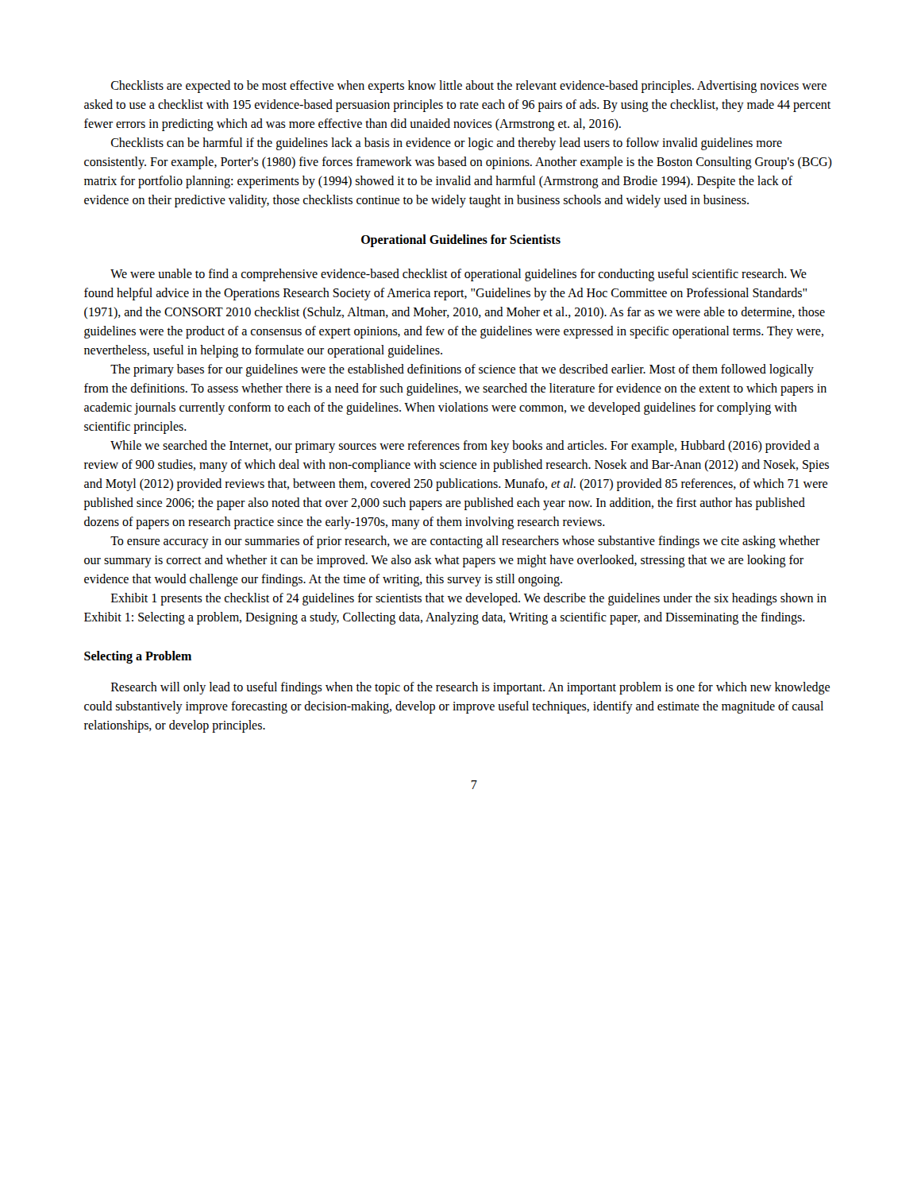Checklists are expected to be most effective when experts know little about the relevant evidence-based principles. Advertising novices were asked to use a checklist with 195 evidence-based persuasion principles to rate each of 96 pairs of ads. By using the checklist, they made 44 percent fewer errors in predicting which ad was more effective than did unaided novices (Armstrong et. al, 2016).
Checklists can be harmful if the guidelines lack a basis in evidence or logic and thereby lead users to follow invalid guidelines more consistently. For example, Porter's (1980) five forces framework was based on opinions. Another example is the Boston Consulting Group's (BCG) matrix for portfolio planning: experiments by (1994) showed it to be invalid and harmful (Armstrong and Brodie 1994). Despite the lack of evidence on their predictive validity, those checklists continue to be widely taught in business schools and widely used in business.
Operational Guidelines for Scientists
We were unable to find a comprehensive evidence-based checklist of operational guidelines for conducting useful scientific research. We found helpful advice in the Operations Research Society of America report, "Guidelines by the Ad Hoc Committee on Professional Standards" (1971), and the CONSORT 2010 checklist (Schulz, Altman, and Moher, 2010, and Moher et al., 2010). As far as we were able to determine, those guidelines were the product of a consensus of expert opinions, and few of the guidelines were expressed in specific operational terms. They were, nevertheless, useful in helping to formulate our operational guidelines.
The primary bases for our guidelines were the established definitions of science that we described earlier. Most of them followed logically from the definitions. To assess whether there is a need for such guidelines, we searched the literature for evidence on the extent to which papers in academic journals currently conform to each of the guidelines. When violations were common, we developed guidelines for complying with scientific principles.
While we searched the Internet, our primary sources were references from key books and articles. For example, Hubbard (2016) provided a review of 900 studies, many of which deal with non-compliance with science in published research. Nosek and Bar-Anan (2012) and Nosek, Spies and Motyl (2012) provided reviews that, between them, covered 250 publications. Munafo, et al. (2017) provided 85 references, of which 71 were published since 2006; the paper also noted that over 2,000 such papers are published each year now. In addition, the first author has published dozens of papers on research practice since the early-1970s, many of them involving research reviews.
To ensure accuracy in our summaries of prior research, we are contacting all researchers whose substantive findings we cite asking whether our summary is correct and whether it can be improved. We also ask what papers we might have overlooked, stressing that we are looking for evidence that would challenge our findings. At the time of writing, this survey is still ongoing.
Exhibit 1 presents the checklist of 24 guidelines for scientists that we developed. We describe the guidelines under the six headings shown in Exhibit 1: Selecting a problem, Designing a study, Collecting data, Analyzing data, Writing a scientific paper, and Disseminating the findings.
Selecting a Problem
Research will only lead to useful findings when the topic of the research is important. An important problem is one for which new knowledge could substantively improve forecasting or decision-making, develop or improve useful techniques, identify and estimate the magnitude of causal relationships, or develop principles.
7